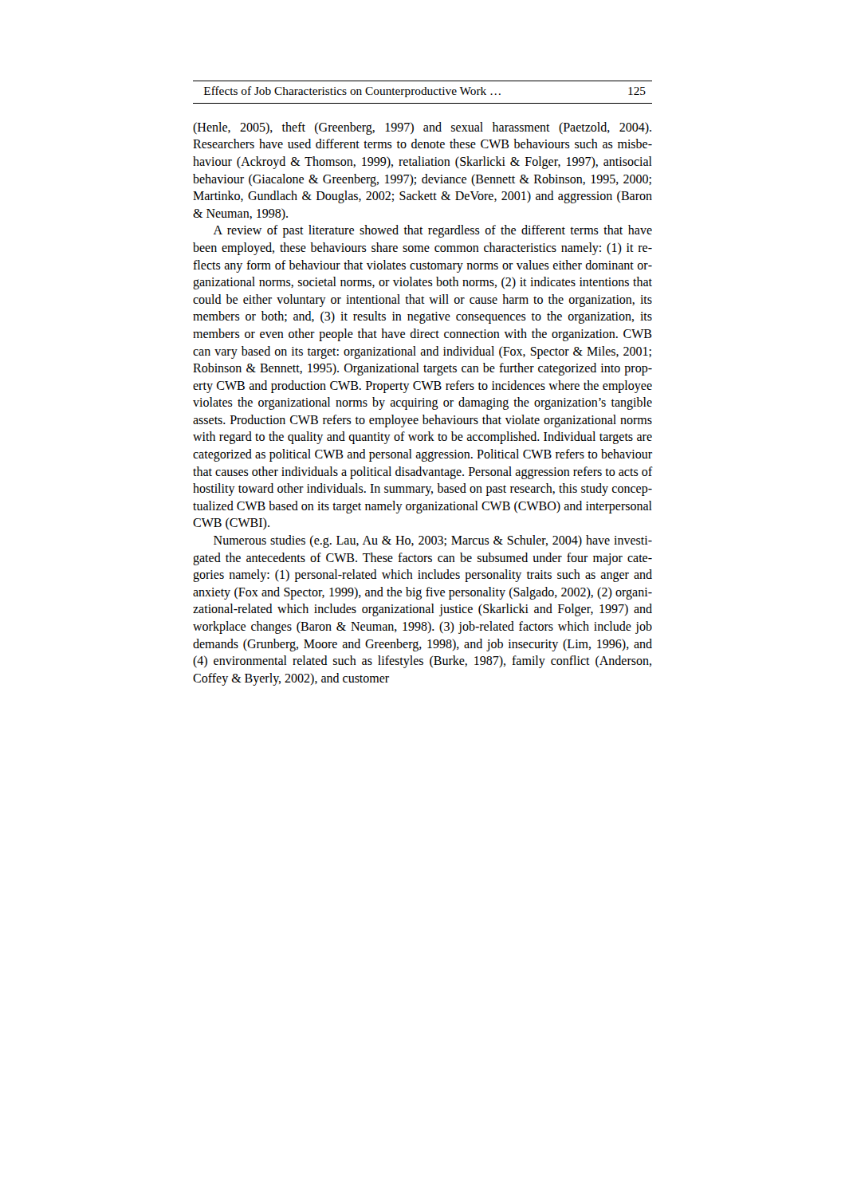Effects of Job Characteristics on Counterproductive Work … 125
(Henle, 2005), theft (Greenberg, 1997) and sexual harassment (Paetzold, 2004). Researchers have used different terms to denote these CWB behaviours such as misbehaviour (Ackroyd & Thomson, 1999), retaliation (Skarlicki & Folger, 1997), antisocial behaviour (Giacalone & Greenberg, 1997); deviance (Bennett & Robinson, 1995, 2000; Martinko, Gundlach & Douglas, 2002; Sackett & DeVore, 2001) and aggression (Baron & Neuman, 1998).
A review of past literature showed that regardless of the different terms that have been employed, these behaviours share some common characteristics namely: (1) it reflects any form of behaviour that violates customary norms or values either dominant organizational norms, societal norms, or violates both norms, (2) it indicates intentions that could be either voluntary or intentional that will or cause harm to the organization, its members or both; and, (3) it results in negative consequences to the organization, its members or even other people that have direct connection with the organization. CWB can vary based on its target: organizational and individual (Fox, Spector & Miles, 2001; Robinson & Bennett, 1995). Organizational targets can be further categorized into property CWB and production CWB. Property CWB refers to incidences where the employee violates the organizational norms by acquiring or damaging the organization’s tangible assets. Production CWB refers to employee behaviours that violate organizational norms with regard to the quality and quantity of work to be accomplished. Individual targets are categorized as political CWB and personal aggression. Political CWB refers to behaviour that causes other individuals a political disadvantage. Personal aggression refers to acts of hostility toward other individuals. In summary, based on past research, this study conceptualized CWB based on its target namely organizational CWB (CWBO) and interpersonal CWB (CWBI).
Numerous studies (e.g. Lau, Au & Ho, 2003; Marcus & Schuler, 2004) have investigated the antecedents of CWB. These factors can be subsumed under four major categories namely: (1) personal-related which includes personality traits such as anger and anxiety (Fox and Spector, 1999), and the big five personality (Salgado, 2002), (2) organizational-related which includes organizational justice (Skarlicki and Folger, 1997) and workplace changes (Baron & Neuman, 1998). (3) job-related factors which include job demands (Grunberg, Moore and Greenberg, 1998), and job insecurity (Lim, 1996), and (4) environmental related such as lifestyles (Burke, 1987), family conflict (Anderson, Coffey & Byerly, 2002), and customer